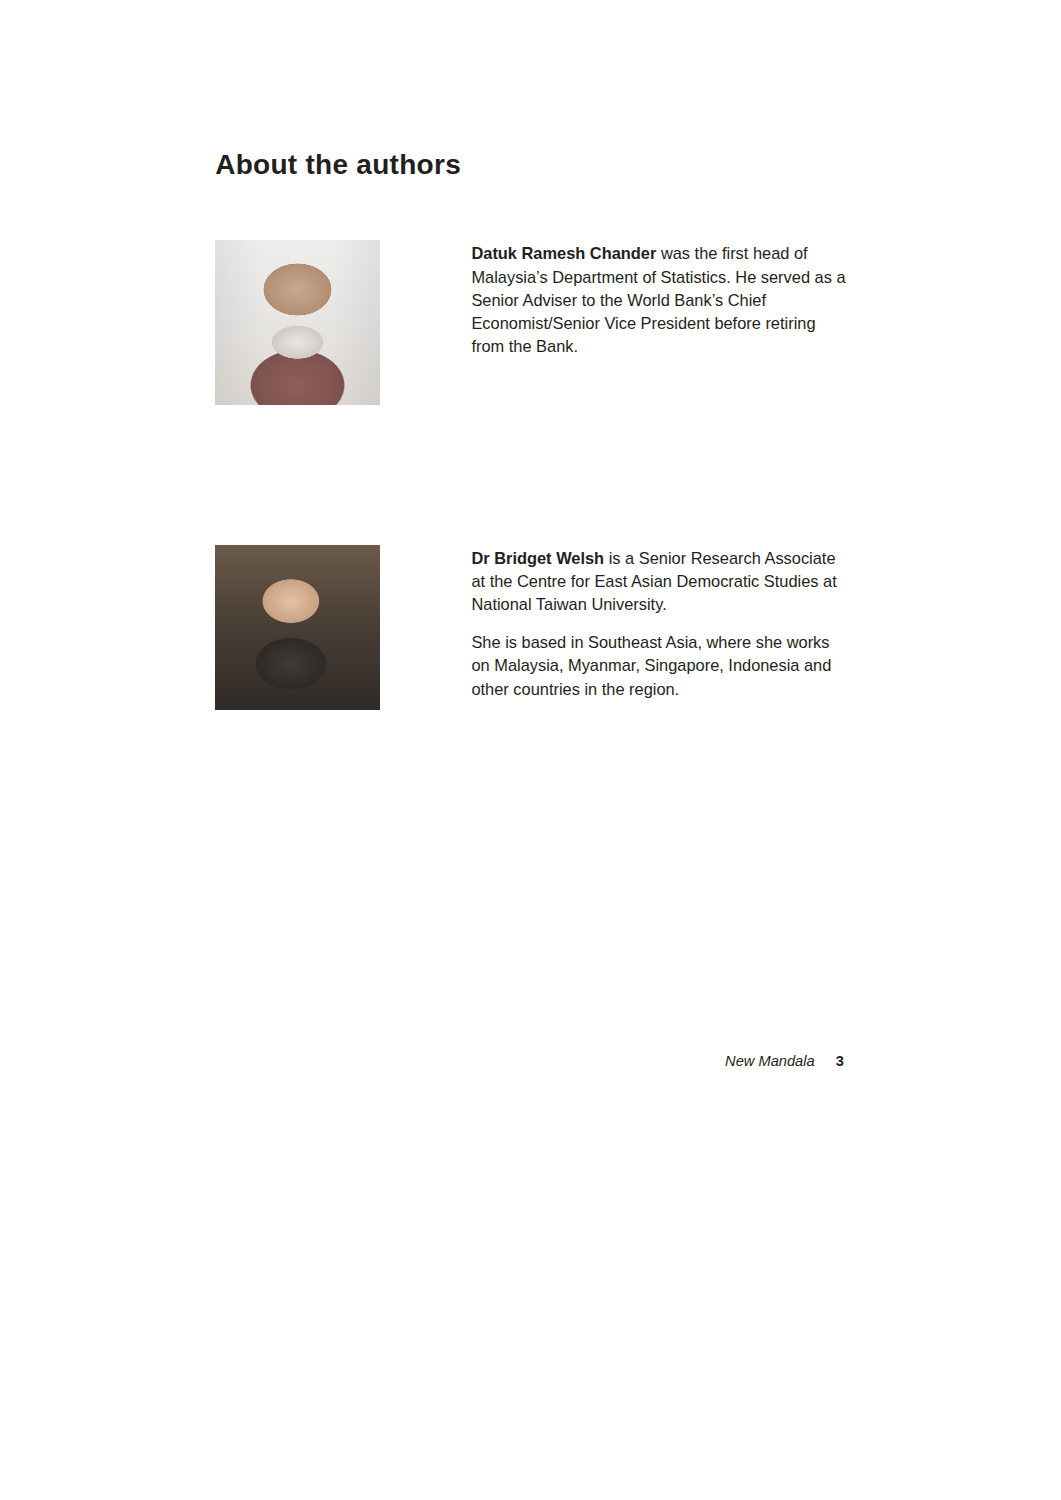About the authors
Datuk Ramesh Chander was the first head of Malaysia’s Department of Statistics. He served as a Senior Adviser to the World Bank’s Chief Economist/Senior Vice President before retiring from the Bank.
Dr Bridget Welsh is a Senior Research Associate at the Centre for East Asian Democratic Studies at National Taiwan University.
She is based in Southeast Asia, where she works on Malaysia, Myanmar, Singapore, Indonesia and other countries in the region.
New Mandala 3